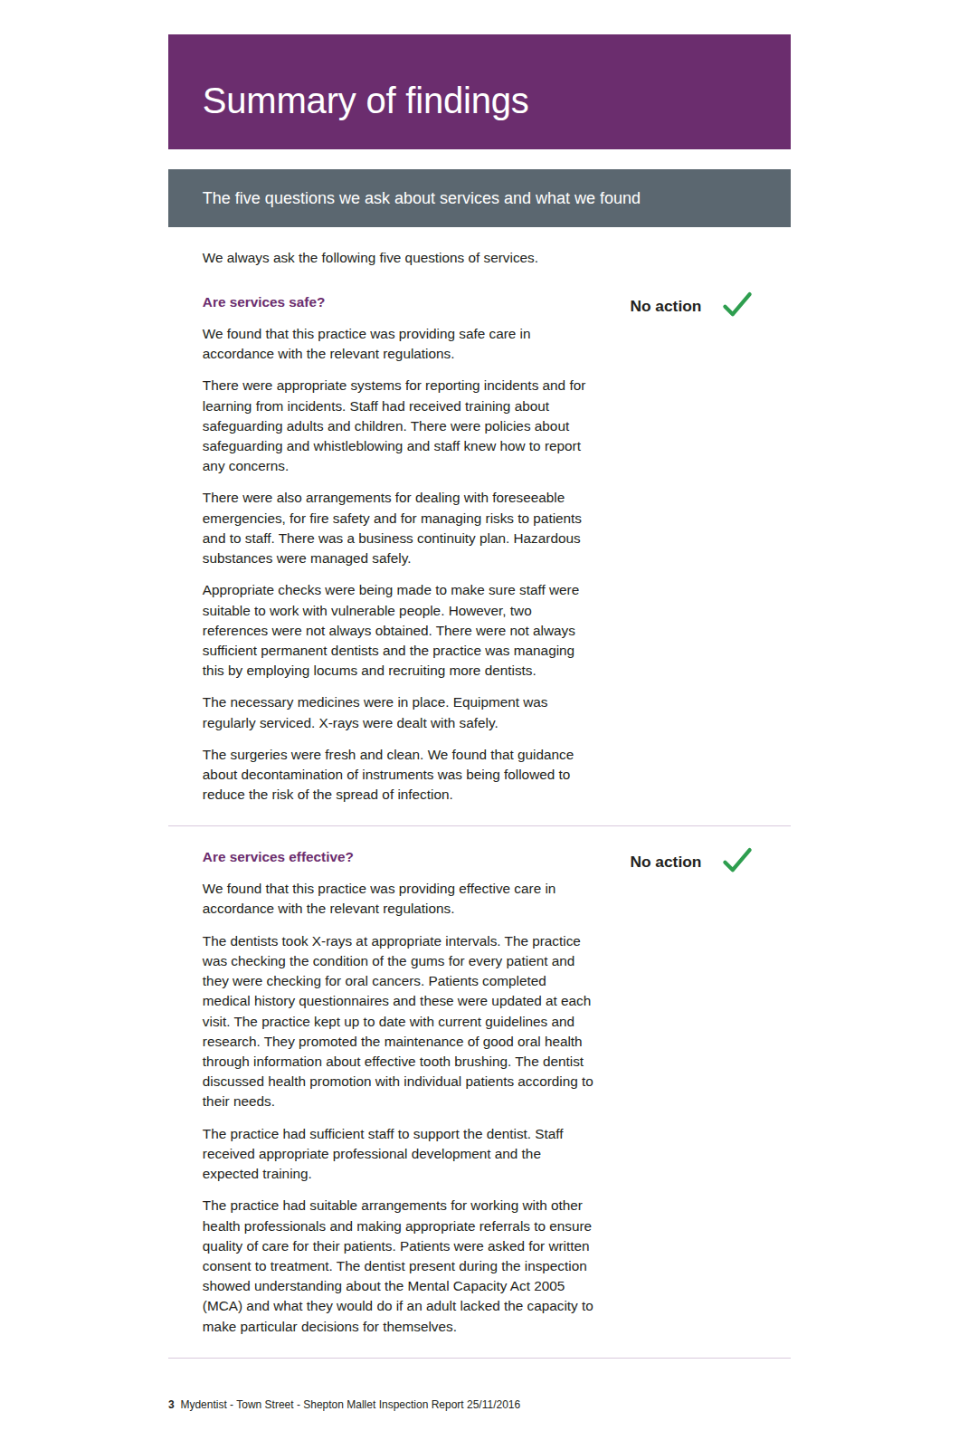Summary of findings
The five questions we ask about services and what we found
We always ask the following five questions of services.
Are services safe?
We found that this practice was providing safe care in accordance with the relevant regulations.
There were appropriate systems for reporting incidents and for learning from incidents. Staff had received training about safeguarding adults and children. There were policies about safeguarding and whistleblowing and staff knew how to report any concerns.
There were also arrangements for dealing with foreseeable emergencies, for fire safety and for managing risks to patients and to staff. There was a business continuity plan. Hazardous substances were managed safely.
Appropriate checks were being made to make sure staff were suitable to work with vulnerable people. However, two references were not always obtained. There were not always sufficient permanent dentists and the practice was managing this by employing locums and recruiting more dentists.
The necessary medicines were in place. Equipment was regularly serviced. X-rays were dealt with safely.
The surgeries were fresh and clean. We found that guidance about decontamination of instruments was being followed to reduce the risk of the spread of infection.
No action
Are services effective?
We found that this practice was providing effective care in accordance with the relevant regulations.
The dentists took X-rays at appropriate intervals. The practice was checking the condition of the gums for every patient and they were checking for oral cancers. Patients completed medical history questionnaires and these were updated at each visit. The practice kept up to date with current guidelines and research. They promoted the maintenance of good oral health through information about effective tooth brushing. The dentist discussed health promotion with individual patients according to their needs.
The practice had sufficient staff to support the dentist. Staff received appropriate professional development and the expected training.
The practice had suitable arrangements for working with other health professionals and making appropriate referrals to ensure quality of care for their patients. Patients were asked for written consent to treatment. The dentist present during the inspection showed understanding about the Mental Capacity Act 2005 (MCA) and what they would do if an adult lacked the capacity to make particular decisions for themselves.
No action
3 Mydentist - Town Street - Shepton Mallet Inspection Report 25/11/2016